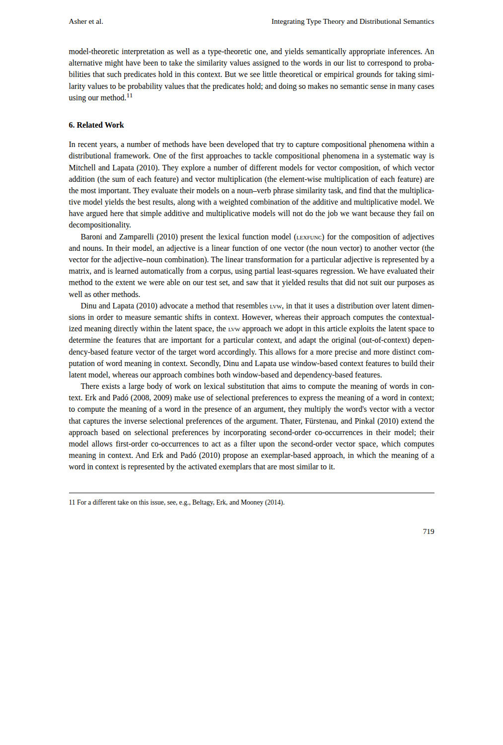Asher et al.
Integrating Type Theory and Distributional Semantics
model-theoretic interpretation as well as a type-theoretic one, and yields semantically appropriate inferences. An alternative might have been to take the similarity values assigned to the words in our list to correspond to probabilities that such predicates hold in this context. But we see little theoretical or empirical grounds for taking similarity values to be probability values that the predicates hold; and doing so makes no semantic sense in many cases using our method.11
6. Related Work
In recent years, a number of methods have been developed that try to capture compositional phenomena within a distributional framework. One of the first approaches to tackle compositional phenomena in a systematic way is Mitchell and Lapata (2010). They explore a number of different models for vector composition, of which vector addition (the sum of each feature) and vector multiplication (the element-wise multiplication of each feature) are the most important. They evaluate their models on a noun–verb phrase similarity task, and find that the multiplicative model yields the best results, along with a weighted combination of the additive and multiplicative model. We have argued here that simple additive and multiplicative models will not do the job we want because they fail on decompositionality.
Baroni and Zamparelli (2010) present the lexical function model (lexfunc) for the composition of adjectives and nouns. In their model, an adjective is a linear function of one vector (the noun vector) to another vector (the vector for the adjective–noun combination). The linear transformation for a particular adjective is represented by a matrix, and is learned automatically from a corpus, using partial least-squares regression. We have evaluated their method to the extent we were able on our test set, and saw that it yielded results that did not suit our purposes as well as other methods.
Dinu and Lapata (2010) advocate a method that resembles lvw, in that it uses a distribution over latent dimensions in order to measure semantic shifts in context. However, whereas their approach computes the contextualized meaning directly within the latent space, the lvw approach we adopt in this article exploits the latent space to determine the features that are important for a particular context, and adapt the original (out-of-context) dependency-based feature vector of the target word accordingly. This allows for a more precise and more distinct computation of word meaning in context. Secondly, Dinu and Lapata use window-based context features to build their latent model, whereas our approach combines both window-based and dependency-based features.
There exists a large body of work on lexical substitution that aims to compute the meaning of words in context. Erk and Padó (2008, 2009) make use of selectional preferences to express the meaning of a word in context; to compute the meaning of a word in the presence of an argument, they multiply the word's vector with a vector that captures the inverse selectional preferences of the argument. Thater, Fürstenau, and Pinkal (2010) extend the approach based on selectional preferences by incorporating second-order co-occurrences in their model; their model allows first-order co-occurrences to act as a filter upon the second-order vector space, which computes meaning in context. And Erk and Padó (2010) propose an exemplar-based approach, in which the meaning of a word in context is represented by the activated exemplars that are most similar to it.
11 For a different take on this issue, see, e.g., Beltagy, Erk, and Mooney (2014).
719